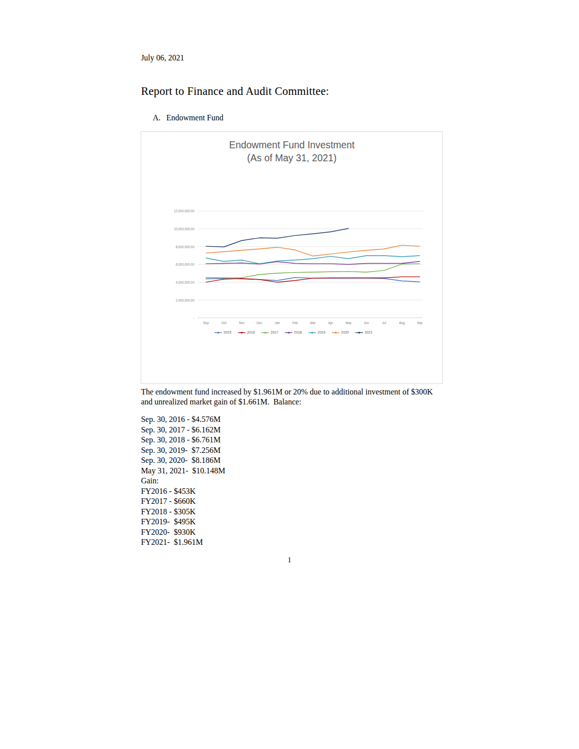July 06, 2021
Report to Finance and Audit Committee:
Endowment Fund
Endowment Fund Investment
(As of May 31, 2021)
12,000,000.00 10,000,000.00 8,000,000.00 6,000,000.00 4,000,000.00 2,000,000.00 - Sep Oct Nov Dec Jan Feb Mar Apr May Jun Jul Aug Sep 2015 2016 2017 2018 2019 2020 2021
The endowment fund increased by $1.961M or 20% due to additional investment of $300K and unrealized market gain of $1.661M. Balance:
Sep. 30, 2016 - $4.576M
Sep. 30, 2017 - $6.162M
Sep. 30, 2018 - $6.761M
Sep. 30, 2019- $7.256M
Sep. 30, 2020- $8.186M
May 31, 2021- $10.148M
Gain:
FY2016 - $453K
FY2017 - $660K
FY2018 - $305K
FY2019- $495K
FY2020- $930K
FY2021- $1.961M
1